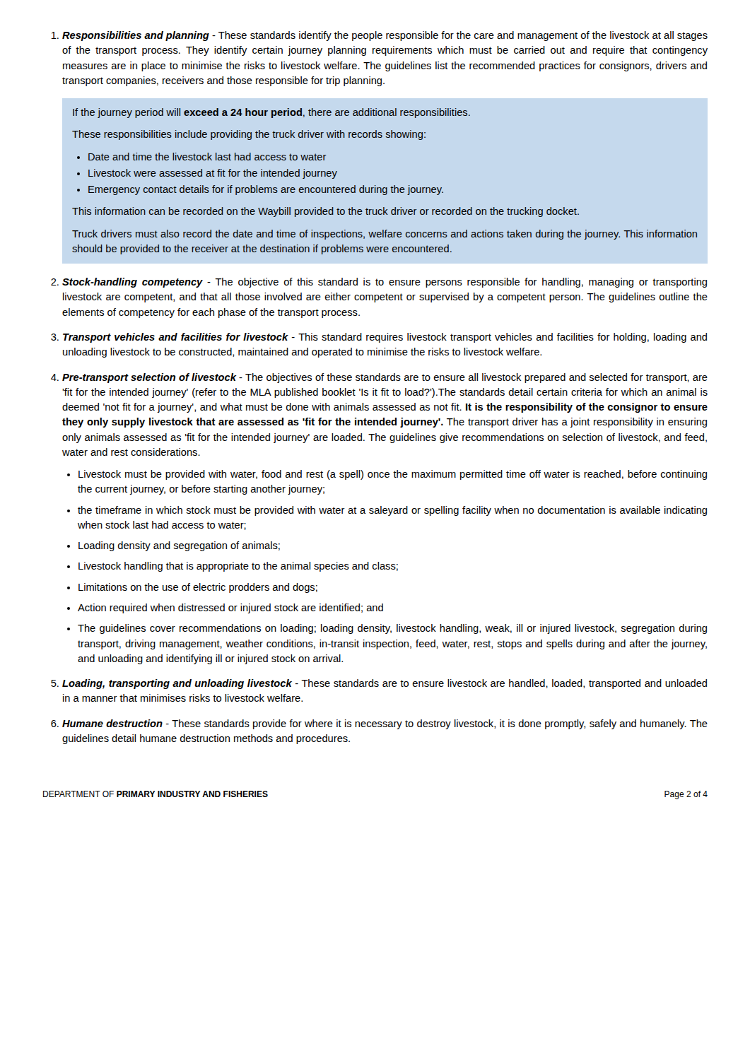Responsibilities and planning - These standards identify the people responsible for the care and management of the livestock at all stages of the transport process. They identify certain journey planning requirements which must be carried out and require that contingency measures are in place to minimise the risks to livestock welfare. The guidelines list the recommended practices for consignors, drivers and transport companies, receivers and those responsible for trip planning.
If the journey period will exceed a 24 hour period, there are additional responsibilities.
These responsibilities include providing the truck driver with records showing:
Date and time the livestock last had access to water
Livestock were assessed at fit for the intended journey
Emergency contact details for if problems are encountered during the journey.
This information can be recorded on the Waybill provided to the truck driver or recorded on the trucking docket.
Truck drivers must also record the date and time of inspections, welfare concerns and actions taken during the journey. This information should be provided to the receiver at the destination if problems were encountered.
Stock-handling competency - The objective of this standard is to ensure persons responsible for handling, managing or transporting livestock are competent, and that all those involved are either competent or supervised by a competent person. The guidelines outline the elements of competency for each phase of the transport process.
Transport vehicles and facilities for livestock - This standard requires livestock transport vehicles and facilities for holding, loading and unloading livestock to be constructed, maintained and operated to minimise the risks to livestock welfare.
Pre-transport selection of livestock - The objectives of these standards are to ensure all livestock prepared and selected for transport, are 'fit for the intended journey' (refer to the MLA published booklet 'Is it fit to load?').The standards detail certain criteria for which an animal is deemed 'not fit for a journey', and what must be done with animals assessed as not fit. It is the responsibility of the consignor to ensure they only supply livestock that are assessed as 'fit for the intended journey'. The transport driver has a joint responsibility in ensuring only animals assessed as 'fit for the intended journey' are loaded. The guidelines give recommendations on selection of livestock, and feed, water and rest considerations.
Livestock must be provided with water, food and rest (a spell) once the maximum permitted time off water is reached, before continuing the current journey, or before starting another journey;
the timeframe in which stock must be provided with water at a saleyard or spelling facility when no documentation is available indicating when stock last had access to water;
Loading density and segregation of animals;
Livestock handling that is appropriate to the animal species and class;
Limitations on the use of electric prodders and dogs;
Action required when distressed or injured stock are identified; and
The guidelines cover recommendations on loading; loading density, livestock handling, weak, ill or injured livestock, segregation during transport, driving management, weather conditions, in-transit inspection, feed, water, rest, stops and spells during and after the journey, and unloading and identifying ill or injured stock on arrival.
Loading, transporting and unloading livestock - These standards are to ensure livestock are handled, loaded, transported and unloaded in a manner that minimises risks to livestock welfare.
Humane destruction - These standards provide for where it is necessary to destroy livestock, it is done promptly, safely and humanely. The guidelines detail humane destruction methods and procedures.
DEPARTMENT OF PRIMARY INDUSTRY AND FISHERIES
Page 2 of 4